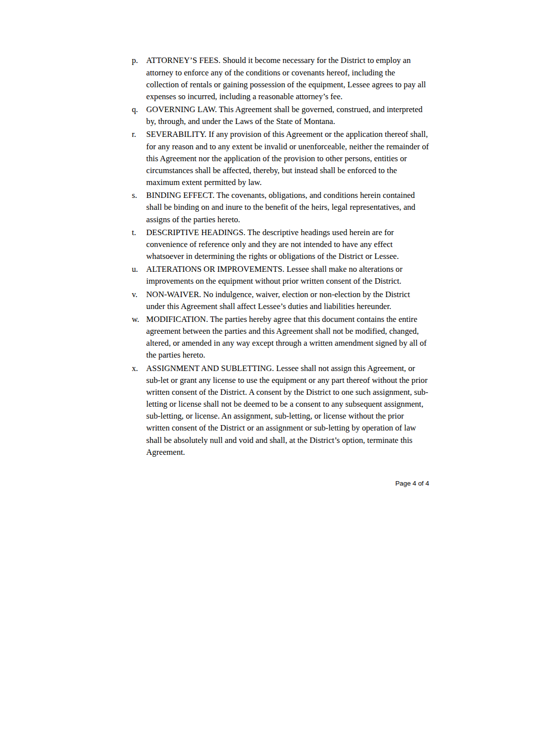p. Attorney’s Fees. Should it become necessary for the District to employ an attorney to enforce any of the conditions or covenants hereof, including the collection of rentals or gaining possession of the equipment, Lessee agrees to pay all expenses so incurred, including a reasonable attorney’s fee.
q. Governing Law. This Agreement shall be governed, construed, and interpreted by, through, and under the Laws of the State of Montana.
r. Severability. If any provision of this Agreement or the application thereof shall, for any reason and to any extent be invalid or unenforceable, neither the remainder of this Agreement nor the application of the provision to other persons, entities or circumstances shall be affected, thereby, but instead shall be enforced to the maximum extent permitted by law.
s. Binding Effect. The covenants, obligations, and conditions herein contained shall be binding on and inure to the benefit of the heirs, legal representatives, and assigns of the parties hereto.
t. Descriptive Headings. The descriptive headings used herein are for convenience of reference only and they are not intended to have any effect whatsoever in determining the rights or obligations of the District or Lessee.
u. Alterations or Improvements. Lessee shall make no alterations or improvements on the equipment without prior written consent of the District.
v. Non-Waiver. No indulgence, waiver, election or non-election by the District under this Agreement shall affect Lessee’s duties and liabilities hereunder.
w. Modification. The parties hereby agree that this document contains the entire agreement between the parties and this Agreement shall not be modified, changed, altered, or amended in any way except through a written amendment signed by all of the parties hereto.
x. Assignment and Subletting. Lessee shall not assign this Agreement, or sub-let or grant any license to use the equipment or any part thereof without the prior written consent of the District. A consent by the District to one such assignment, sub-letting or license shall not be deemed to be a consent to any subsequent assignment, sub-letting, or license. An assignment, sub-letting, or license without the prior written consent of the District or an assignment or sub-letting by operation of law shall be absolutely null and void and shall, at the District’s option, terminate this Agreement.
Page 4 of 4